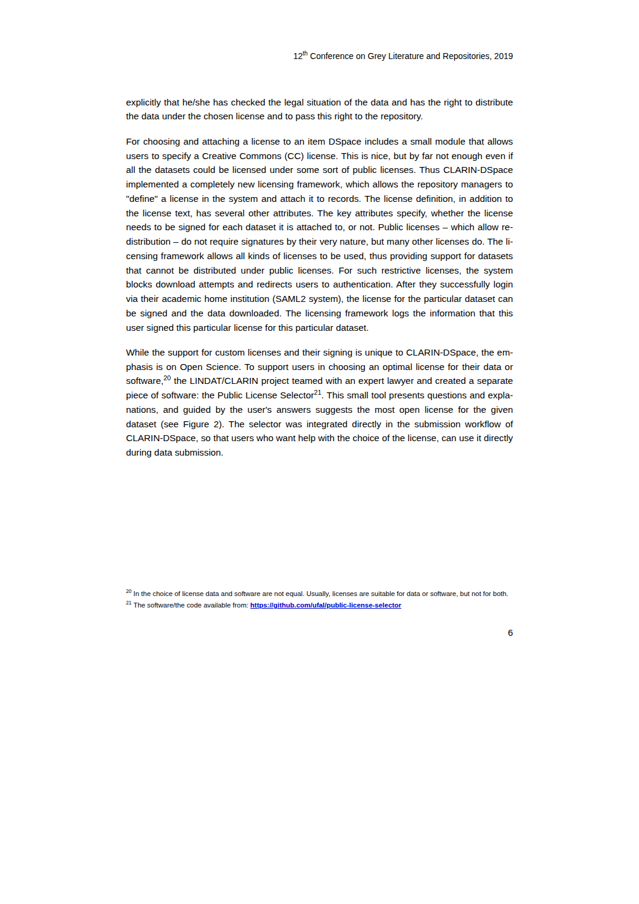12th Conference on Grey Literature and Repositories, 2019
explicitly that he/she has checked the legal situation of the data and has the right to distribute the data under the chosen license and to pass this right to the repository.
For choosing and attaching a license to an item DSpace includes a small module that allows users to specify a Creative Commons (CC) license. This is nice, but by far not enough even if all the datasets could be licensed under some sort of public licenses. Thus CLARIN-DSpace implemented a completely new licensing framework, which allows the repository managers to "define" a license in the system and attach it to records. The license definition, in addition to the license text, has several other attributes. The key attributes specify, whether the license needs to be signed for each dataset it is attached to, or not. Public licenses – which allow redistribution – do not require signatures by their very nature, but many other licenses do. The licensing framework allows all kinds of licenses to be used, thus providing support for datasets that cannot be distributed under public licenses. For such restrictive licenses, the system blocks download attempts and redirects users to authentication. After they successfully login via their academic home institution (SAML2 system), the license for the particular dataset can be signed and the data downloaded. The licensing framework logs the information that this user signed this particular license for this particular dataset.
While the support for custom licenses and their signing is unique to CLARIN-DSpace, the emphasis is on Open Science. To support users in choosing an optimal license for their data or software,20 the LINDAT/CLARIN project teamed with an expert lawyer and created a separate piece of software: the Public License Selector21. This small tool presents questions and explanations, and guided by the user's answers suggests the most open license for the given dataset (see Figure 2). The selector was integrated directly in the submission workflow of CLARIN-DSpace, so that users who want help with the choice of the license, can use it directly during data submission.
20 In the choice of license data and software are not equal. Usually, licenses are suitable for data or software, but not for both.
21 The software/the code available from: https://github.com/ufal/public-license-selector
6